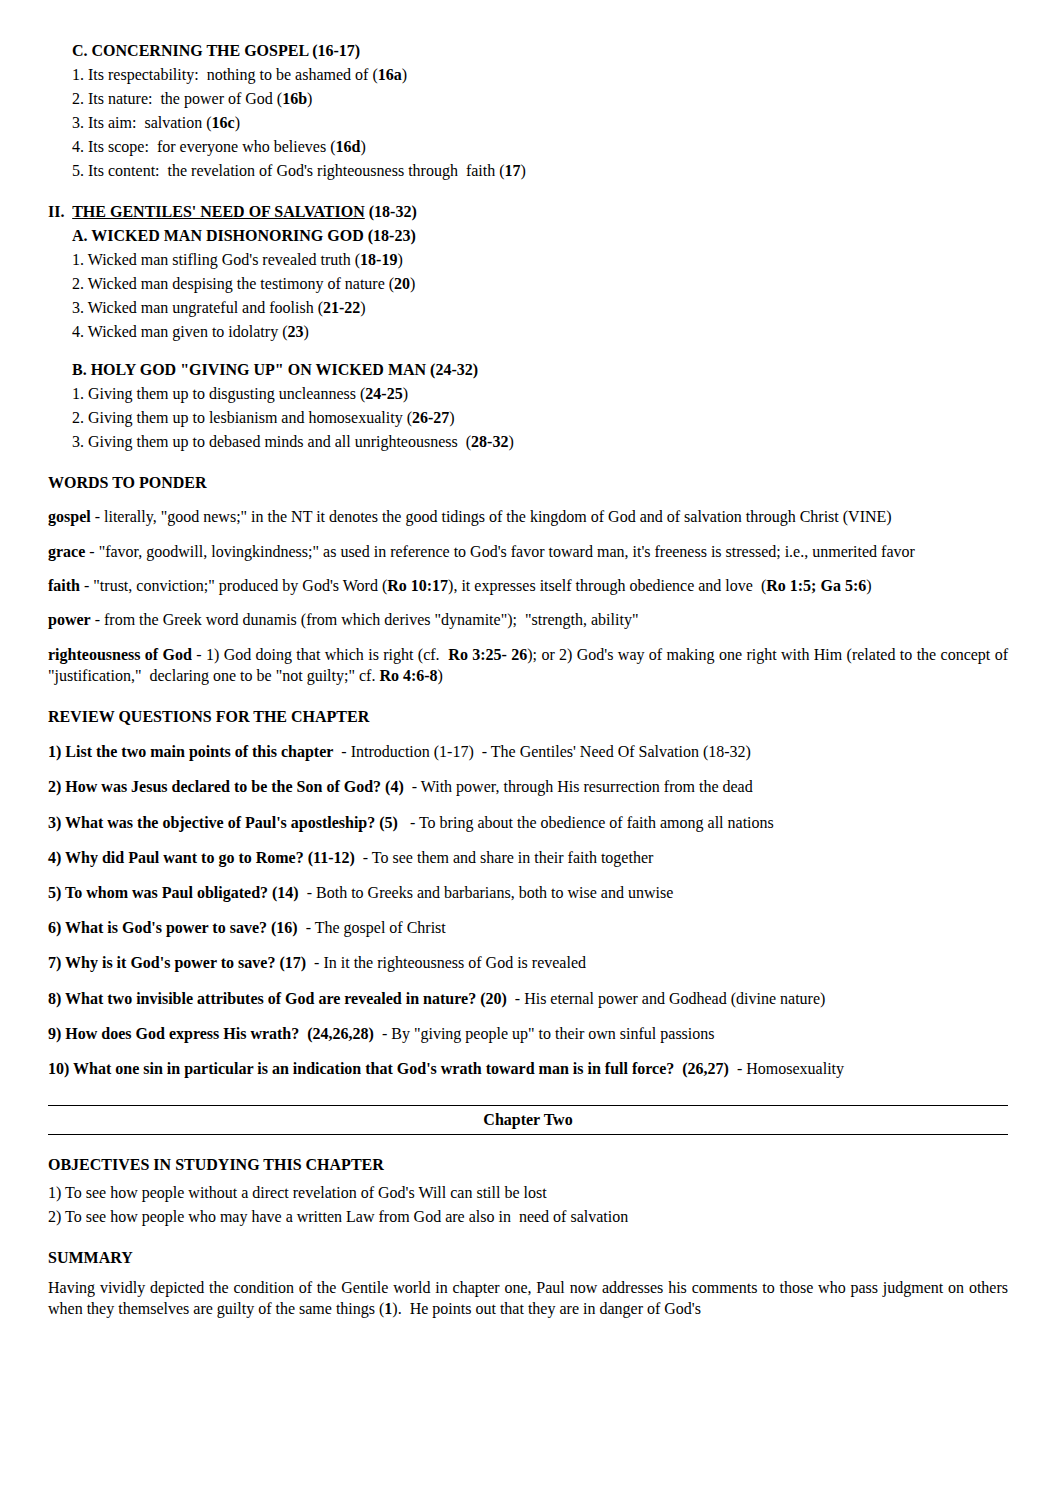C. CONCERNING THE GOSPEL (16-17)
1. Its respectability: nothing to be ashamed of (16a)
2. Its nature: the power of God (16b)
3. Its aim: salvation (16c)
4. Its scope: for everyone who believes (16d)
5. Its content: the revelation of God's righteousness through faith (17)
II. THE GENTILES' NEED OF SALVATION (18-32)
A. WICKED MAN DISHONORING GOD (18-23)
1. Wicked man stifling God's revealed truth (18-19)
2. Wicked man despising the testimony of nature (20)
3. Wicked man ungrateful and foolish (21-22)
4. Wicked man given to idolatry (23)
B. HOLY GOD "GIVING UP" ON WICKED MAN (24-32)
1. Giving them up to disgusting uncleanness (24-25)
2. Giving them up to lesbianism and homosexuality (26-27)
3. Giving them up to debased minds and all unrighteousness (28-32)
WORDS TO PONDER
gospel - literally, "good news;" in the NT it denotes the good tidings of the kingdom of God and of salvation through Christ (VINE)
grace - "favor, goodwill, lovingkindness;" as used in reference to God's favor toward man, it's freeness is stressed; i.e., unmerited favor
faith - "trust, conviction;" produced by God's Word (Ro 10:17), it expresses itself through obedience and love (Ro 1:5; Ga 5:6)
power - from the Greek word dunamis (from which derives "dynamite"); "strength, ability"
righteousness of God - 1) God doing that which is right (cf. Ro 3:25- 26); or 2) God's way of making one right with Him (related to the concept of "justification," declaring one to be "not guilty;" cf. Ro 4:6-8)
REVIEW QUESTIONS FOR THE CHAPTER
1) List the two main points of this chapter - Introduction (1-17) - The Gentiles' Need Of Salvation (18-32)
2) How was Jesus declared to be the Son of God? (4) - With power, through His resurrection from the dead
3) What was the objective of Paul's apostleship? (5) - To bring about the obedience of faith among all nations
4) Why did Paul want to go to Rome? (11-12) - To see them and share in their faith together
5) To whom was Paul obligated? (14) - Both to Greeks and barbarians, both to wise and unwise
6) What is God's power to save? (16) - The gospel of Christ
7) Why is it God's power to save? (17) - In it the righteousness of God is revealed
8) What two invisible attributes of God are revealed in nature? (20) - His eternal power and Godhead (divine nature)
9) How does God express His wrath? (24,26,28) - By "giving people up" to their own sinful passions
10) What one sin in particular is an indication that God's wrath toward man is in full force? (26,27) - Homosexuality
Chapter Two
OBJECTIVES IN STUDYING THIS CHAPTER
1) To see how people without a direct revelation of God's Will can still be lost
2) To see how people who may have a written Law from God are also in need of salvation
SUMMARY
Having vividly depicted the condition of the Gentile world in chapter one, Paul now addresses his comments to those who pass judgment on others when they themselves are guilty of the same things (1). He points out that they are in danger of God's